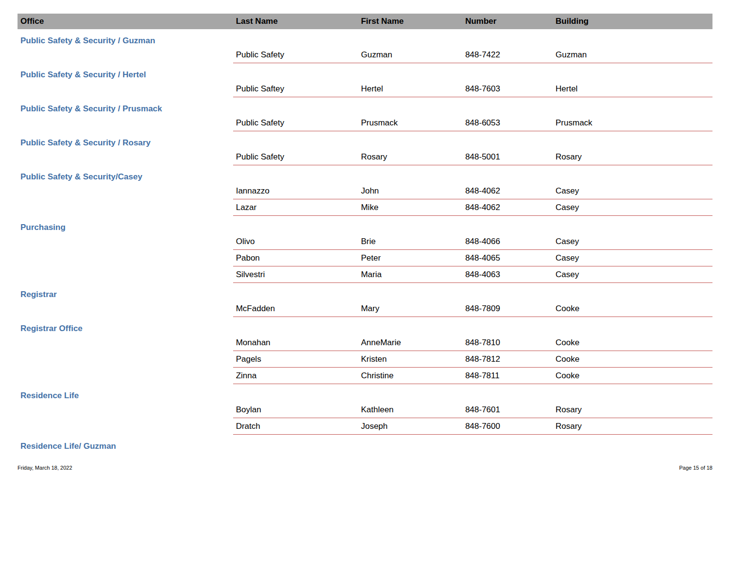| Office | Last Name | First Name | Number | Building |
| --- | --- | --- | --- | --- |
| Public Safety & Security / Guzman |
| | Public Safety | Guzman | 848-7422 | Guzman |
| Public Safety & Security / Hertel |
| | Public Saftey | Hertel | 848-7603 | Hertel |
| Public Safety & Security / Prusmack |
| | Public Safety | Prusmack | 848-6053 | Prusmack |
| Public Safety & Security / Rosary |
| | Public Safety | Rosary | 848-5001 | Rosary |
| Public Safety & Security/Casey |
| | Iannazzo | John | 848-4062 | Casey |
| | Lazar | Mike | 848-4062 | Casey |
| Purchasing |
| | Olivo | Brie | 848-4066 | Casey |
| | Pabon | Peter | 848-4065 | Casey |
| | Silvestri | Maria | 848-4063 | Casey |
| Registrar |
| | McFadden | Mary | 848-7809 | Cooke |
| Registrar Office |
| | Monahan | AnneMarie | 848-7810 | Cooke |
| | Pagels | Kristen | 848-7812 | Cooke |
| | Zinna | Christine | 848-7811 | Cooke |
| Residence Life |
| | Boylan | Kathleen | 848-7601 | Rosary |
| | Dratch | Joseph | 848-7600 | Rosary |
| Residence Life/ Guzman |
Friday, March 18, 2022
Page 15 of 18